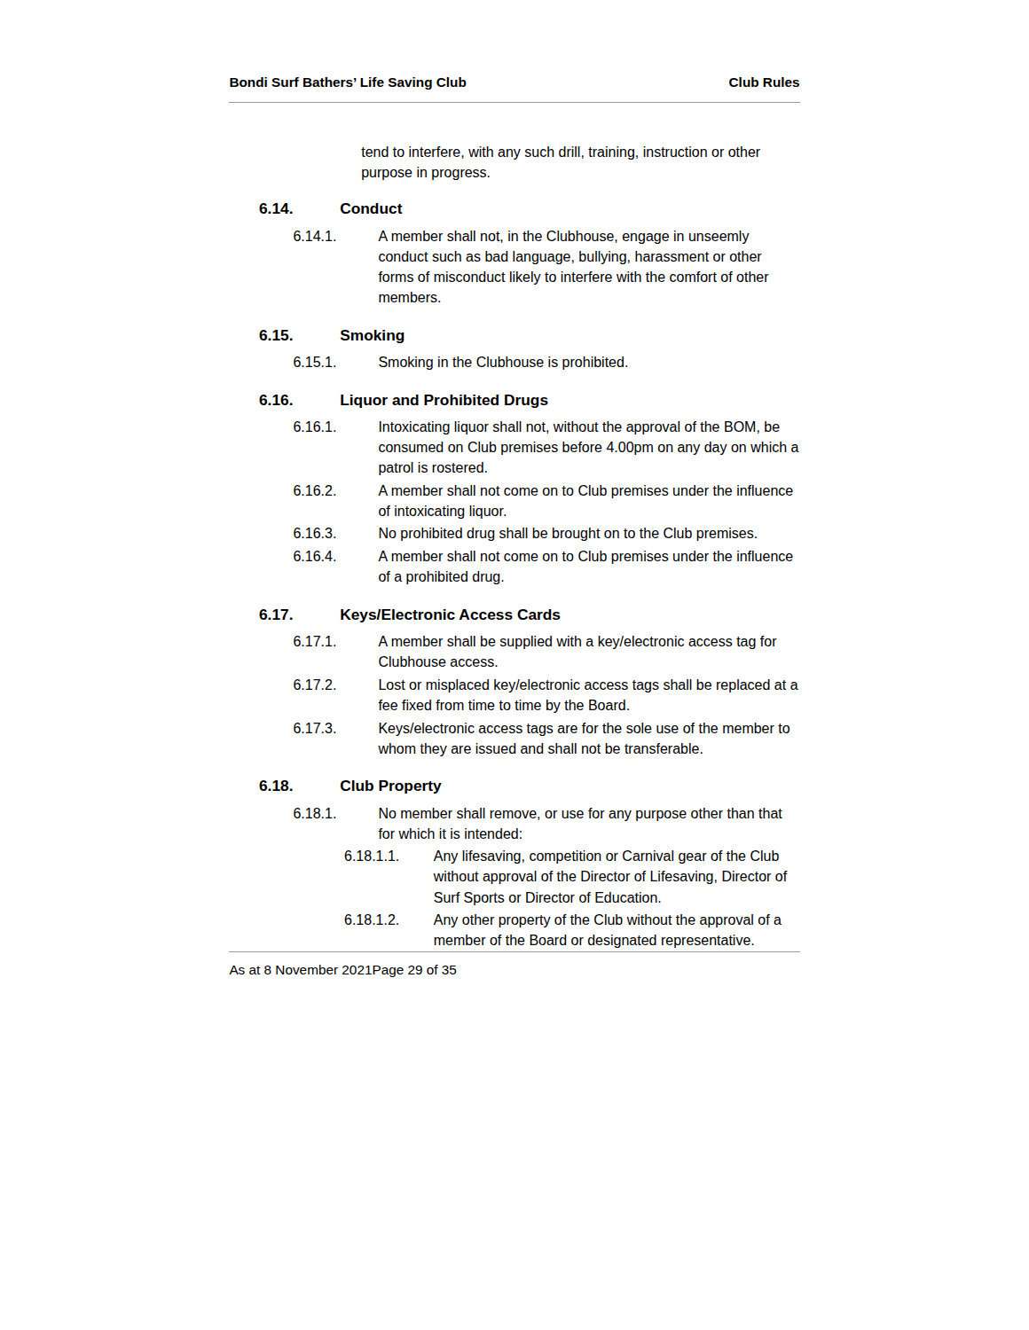Bondi Surf Bathers’ Life Saving Club
Club Rules
tend to interfere, with any such drill, training, instruction or other purpose in progress.
6.14. Conduct
6.14.1. A member shall not, in the Clubhouse, engage in unseemly conduct such as bad language, bullying, harassment or other forms of misconduct likely to interfere with the comfort of other members.
6.15. Smoking
6.15.1. Smoking in the Clubhouse is prohibited.
6.16. Liquor and Prohibited Drugs
6.16.1. Intoxicating liquor shall not, without the approval of the BOM, be consumed on Club premises before 4.00pm on any day on which a patrol is rostered.
6.16.2. A member shall not come on to Club premises under the influence of intoxicating liquor.
6.16.3. No prohibited drug shall be brought on to the Club premises.
6.16.4. A member shall not come on to Club premises under the influence of a prohibited drug.
6.17. Keys/Electronic Access Cards
6.17.1. A member shall be supplied with a key/electronic access tag for Clubhouse access.
6.17.2. Lost or misplaced key/electronic access tags shall be replaced at a fee fixed from time to time by the Board.
6.17.3. Keys/electronic access tags are for the sole use of the member to whom they are issued and shall not be transferable.
6.18. Club Property
6.18.1. No member shall remove, or use for any purpose other than that for which it is intended:
6.18.1.1. Any lifesaving, competition or Carnival gear of the Club without approval of the Director of Lifesaving, Director of Surf Sports or Director of Education.
6.18.1.2. Any other property of the Club without the approval of a member of the Board or designated representative.
As at 8 November 2021Page 29 of 35